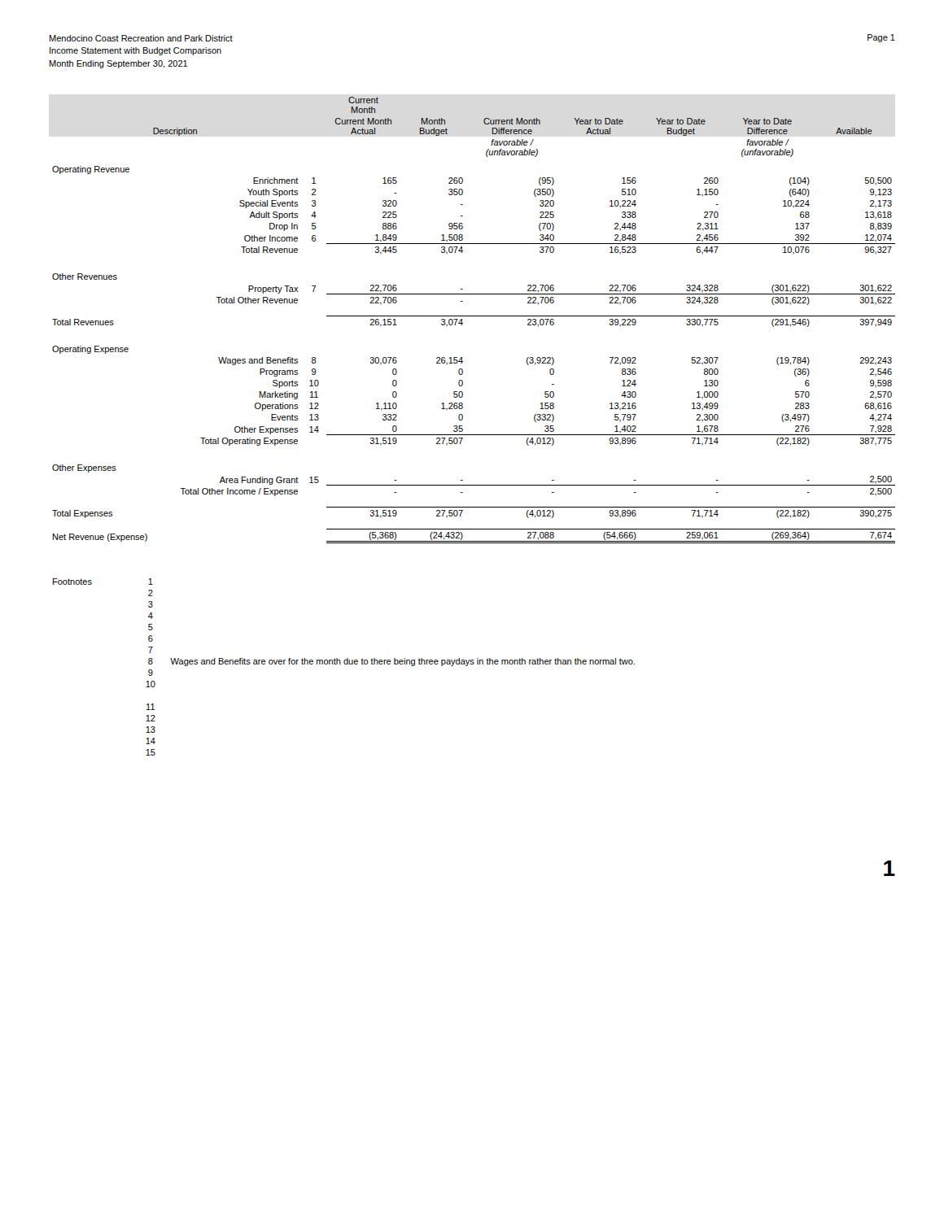Mendocino Coast Recreation and Park District
Income Statement with Budget Comparison
Month Ending September 30, 2021
Page 1
| | | | Current Month | | | | | | |
| --- | --- | --- | --- | --- | --- | --- | --- | --- | --- |
| Description | | Current Month Actual | Month Budget | Current Month Difference | Year to Date Actual | Year to Date Budget | Year to Date Difference | Available |
| | favorable / (unfavorable) | | | favorable / (unfavorable) | |
| Operating Revenue | |
| | Enrichment | 1 | 165 | 260 | (95) | 156 | 260 | (104) | 50,500 |
| | Youth Sports | 2 | - | 350 | (350) | 510 | 1,150 | (640) | 9,123 |
| | Special Events | 3 | 320 | - | 320 | 10,224 | - | 10,224 | 2,173 |
| | Adult Sports | 4 | 225 | - | 225 | 338 | 270 | 68 | 13,618 |
| | Drop In | 5 | 886 | 956 | (70) | 2,448 | 2,311 | 137 | 8,839 |
| | Other Income | 6 | 1,849 | 1,508 | 340 | 2,848 | 2,456 | 392 | 12,074 |
| | Total Revenue | | 3,445 | 3,074 | 370 | 16,523 | 6,447 | 10,076 | 96,327 |
| Other Revenues | |
| | Property Tax | 7 | 22,706 | - | 22,706 | 22,706 | 324,328 | (301,622) | 301,622 |
| | Total Other Revenue | | 22,706 | - | 22,706 | 22,706 | 324,328 | (301,622) | 301,622 |
| Total Revenues | 26,151 | 3,074 | 23,076 | 39,229 | 330,775 | (291,546) | 397,949 |
| Operating Expense | |
| | Wages and Benefits | 8 | 30,076 | 26,154 | (3,922) | 72,092 | 52,307 | (19,784) | 292,243 |
| | Programs | 9 | 0 | 0 | 0 | 836 | 800 | (36) | 2,546 |
| | Sports | 10 | 0 | 0 | - | 124 | 130 | 6 | 9,598 |
| | Marketing | 11 | 0 | 50 | 50 | 430 | 1,000 | 570 | 2,570 |
| | Operations | 12 | 1,110 | 1,268 | 158 | 13,216 | 13,499 | 283 | 68,616 |
| | Events | 13 | 332 | 0 | (332) | 5,797 | 2,300 | (3,497) | 4,274 |
| | Other Expenses | 14 | 0 | 35 | 35 | 1,402 | 1,678 | 276 | 7,928 |
| | Total Operating Expense | | 31,519 | 27,507 | (4,012) | 93,896 | 71,714 | (22,182) | 387,775 |
| Other Expenses | |
| | Area Funding Grant | 15 | - | - | - | - | - | - | 2,500 |
| | Total Other Income / Expense | | - | - | - | - | - | - | 2,500 |
| Total Expenses | 31,519 | 27,507 | (4,012) | 93,896 | 71,714 | (22,182) | 390,275 |
| Net Revenue (Expense) | (5,368) | (24,432) | 27,088 | (54,666) | 259,061 | (269,364) | 7,674 |
| Footnotes | 1 | |
| | 2 | |
| | 3 | |
| | 4 | |
| | 5 | |
| | 6 | |
| | 7 | |
| | 8 | Wages and Benefits are over for the month due to there being three paydays in the month rather than the normal two. |
| | 9 | |
| | 10 | |
| | 11 | |
| | 12 | |
| | 13 | |
| | 14 | |
| | 15 | |
1